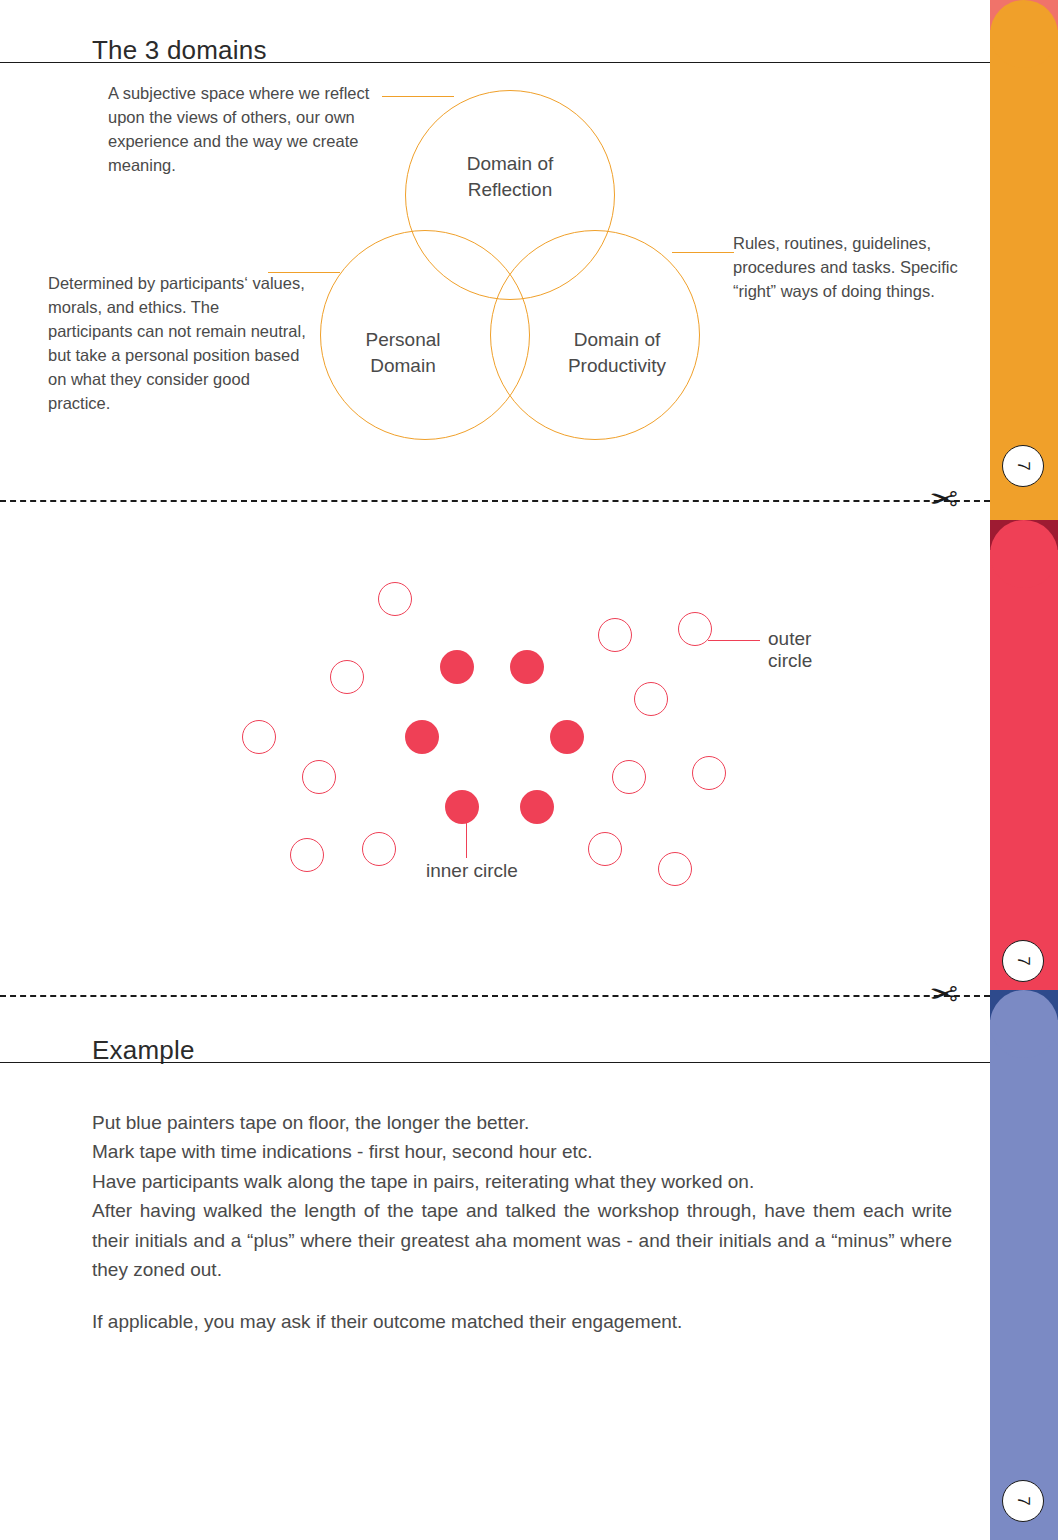7
7
7
The 3 domains
A subjective space where we reflect upon the views of others, our own experience and the way we create meaning.
Determined by participants‘ values, morals, and ethics. The participants can not remain neutral, but take a personal position based on what they consider good practice.
Rules, routines, guidelines, procedures and tasks. Specific “right” ways of doing things.
Domain of
Reflection
Personal
Domain
Domain of
Productivity
✂
outer circle
inner circle
✂
Example
Put blue painters tape on floor, the longer the better.
Mark tape with time indications - first hour, second hour etc.
Have participants walk along the tape in pairs, reiterating what they worked on.
After having walked the length of the tape and talked the workshop through, have them each write their initials and a “plus” where their greatest aha moment was - and their initials and a “minus” where they zoned out.
If applicable, you may ask if their outcome matched their engagement.